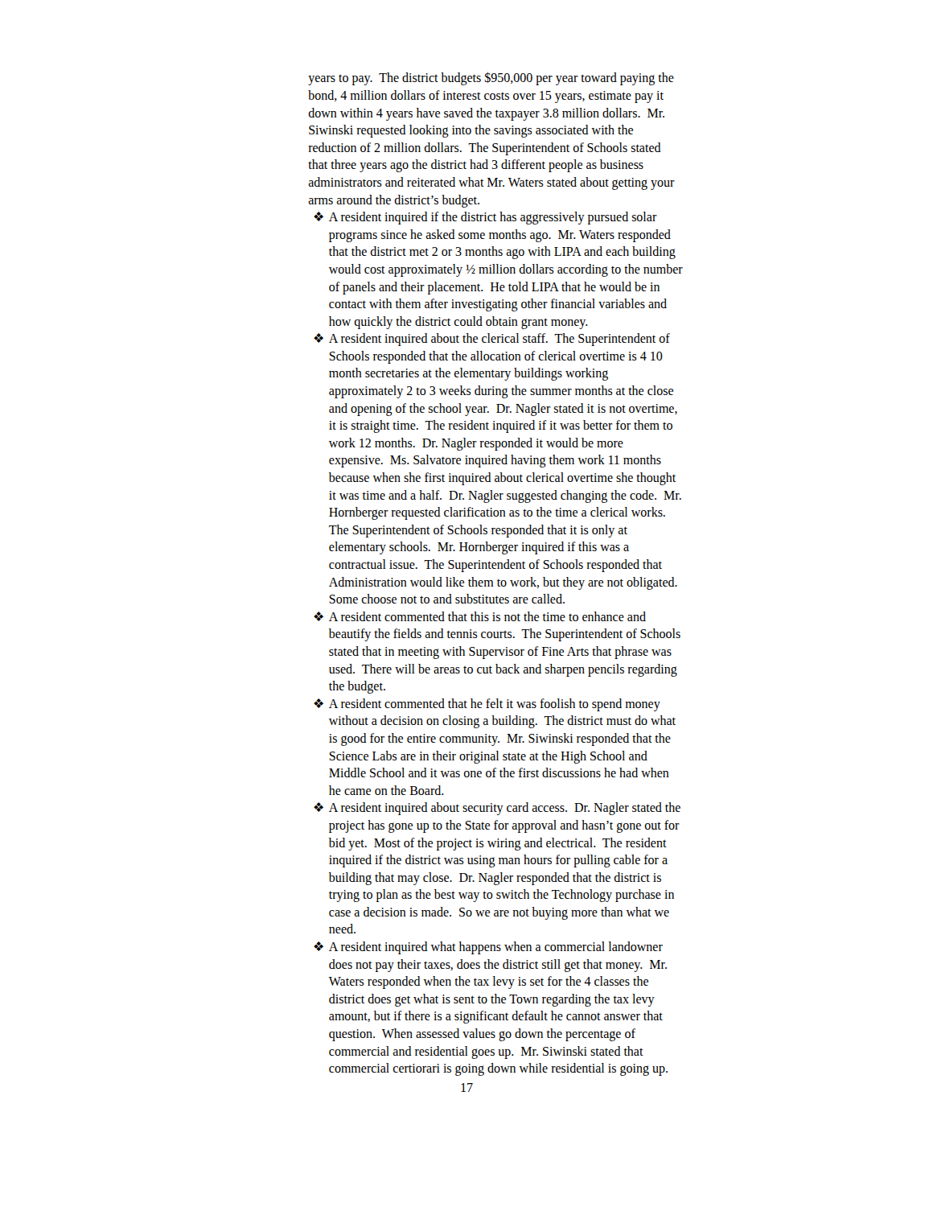years to pay. The district budgets $950,000 per year toward paying the bond, 4 million dollars of interest costs over 15 years, estimate pay it down within 4 years have saved the taxpayer 3.8 million dollars. Mr. Siwinski requested looking into the savings associated with the reduction of 2 million dollars. The Superintendent of Schools stated that three years ago the district had 3 different people as business administrators and reiterated what Mr. Waters stated about getting your arms around the district’s budget.
A resident inquired if the district has aggressively pursued solar programs since he asked some months ago. Mr. Waters responded that the district met 2 or 3 months ago with LIPA and each building would cost approximately ½ million dollars according to the number of panels and their placement. He told LIPA that he would be in contact with them after investigating other financial variables and how quickly the district could obtain grant money.
A resident inquired about the clerical staff. The Superintendent of Schools responded that the allocation of clerical overtime is 4 10 month secretaries at the elementary buildings working approximately 2 to 3 weeks during the summer months at the close and opening of the school year. Dr. Nagler stated it is not overtime, it is straight time. The resident inquired if it was better for them to work 12 months. Dr. Nagler responded it would be more expensive. Ms. Salvatore inquired having them work 11 months because when she first inquired about clerical overtime she thought it was time and a half. Dr. Nagler suggested changing the code. Mr. Hornberger requested clarification as to the time a clerical works. The Superintendent of Schools responded that it is only at elementary schools. Mr. Hornberger inquired if this was a contractual issue. The Superintendent of Schools responded that Administration would like them to work, but they are not obligated. Some choose not to and substitutes are called.
A resident commented that this is not the time to enhance and beautify the fields and tennis courts. The Superintendent of Schools stated that in meeting with Supervisor of Fine Arts that phrase was used. There will be areas to cut back and sharpen pencils regarding the budget.
A resident commented that he felt it was foolish to spend money without a decision on closing a building. The district must do what is good for the entire community. Mr. Siwinski responded that the Science Labs are in their original state at the High School and Middle School and it was one of the first discussions he had when he came on the Board.
A resident inquired about security card access. Dr. Nagler stated the project has gone up to the State for approval and hasn’t gone out for bid yet. Most of the project is wiring and electrical. The resident inquired if the district was using man hours for pulling cable for a building that may close. Dr. Nagler responded that the district is trying to plan as the best way to switch the Technology purchase in case a decision is made. So we are not buying more than what we need.
A resident inquired what happens when a commercial landowner does not pay their taxes, does the district still get that money. Mr. Waters responded when the tax levy is set for the 4 classes the district does get what is sent to the Town regarding the tax levy amount, but if there is a significant default he cannot answer that question. When assessed values go down the percentage of commercial and residential goes up. Mr. Siwinski stated that commercial certiorari is going down while residential is going up.
17